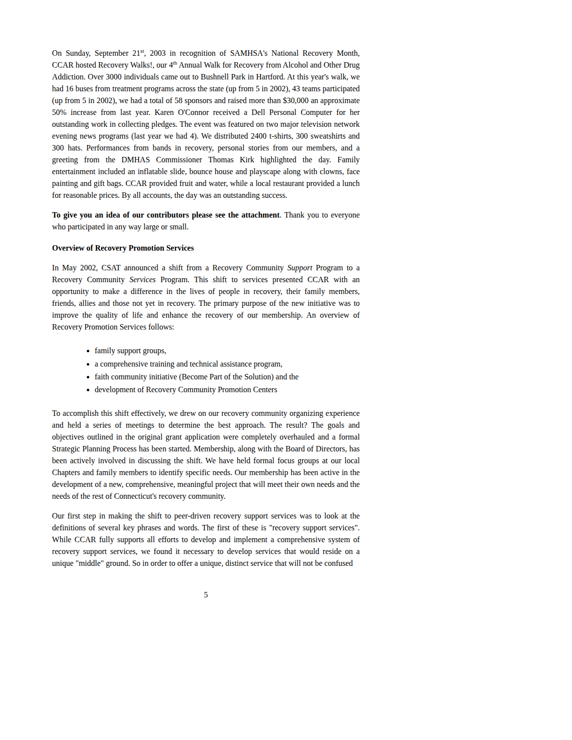On Sunday, September 21st, 2003 in recognition of SAMHSA's National Recovery Month, CCAR hosted Recovery Walks!, our 4th Annual Walk for Recovery from Alcohol and Other Drug Addiction. Over 3000 individuals came out to Bushnell Park in Hartford. At this year's walk, we had 16 buses from treatment programs across the state (up from 5 in 2002), 43 teams participated (up from 5 in 2002), we had a total of 58 sponsors and raised more than $30,000 an approximate 50% increase from last year. Karen O'Connor received a Dell Personal Computer for her outstanding work in collecting pledges. The event was featured on two major television network evening news programs (last year we had 4). We distributed 2400 t-shirts, 300 sweatshirts and 300 hats. Performances from bands in recovery, personal stories from our members, and a greeting from the DMHAS Commissioner Thomas Kirk highlighted the day. Family entertainment included an inflatable slide, bounce house and playscape along with clowns, face painting and gift bags. CCAR provided fruit and water, while a local restaurant provided a lunch for reasonable prices. By all accounts, the day was an outstanding success.
To give you an idea of our contributors please see the attachment. Thank you to everyone who participated in any way large or small.
Overview of Recovery Promotion Services
In May 2002, CSAT announced a shift from a Recovery Community Support Program to a Recovery Community Services Program. This shift to services presented CCAR with an opportunity to make a difference in the lives of people in recovery, their family members, friends, allies and those not yet in recovery. The primary purpose of the new initiative was to improve the quality of life and enhance the recovery of our membership. An overview of Recovery Promotion Services follows:
family support groups,
a comprehensive training and technical assistance program,
faith community initiative (Become Part of the Solution) and the
development of Recovery Community Promotion Centers
To accomplish this shift effectively, we drew on our recovery community organizing experience and held a series of meetings to determine the best approach. The result? The goals and objectives outlined in the original grant application were completely overhauled and a formal Strategic Planning Process has been started. Membership, along with the Board of Directors, has been actively involved in discussing the shift. We have held formal focus groups at our local Chapters and family members to identify specific needs. Our membership has been active in the development of a new, comprehensive, meaningful project that will meet their own needs and the needs of the rest of Connecticut's recovery community.
Our first step in making the shift to peer-driven recovery support services was to look at the definitions of several key phrases and words. The first of these is "recovery support services". While CCAR fully supports all efforts to develop and implement a comprehensive system of recovery support services, we found it necessary to develop services that would reside on a unique "middle" ground. So in order to offer a unique, distinct service that will not be confused
5